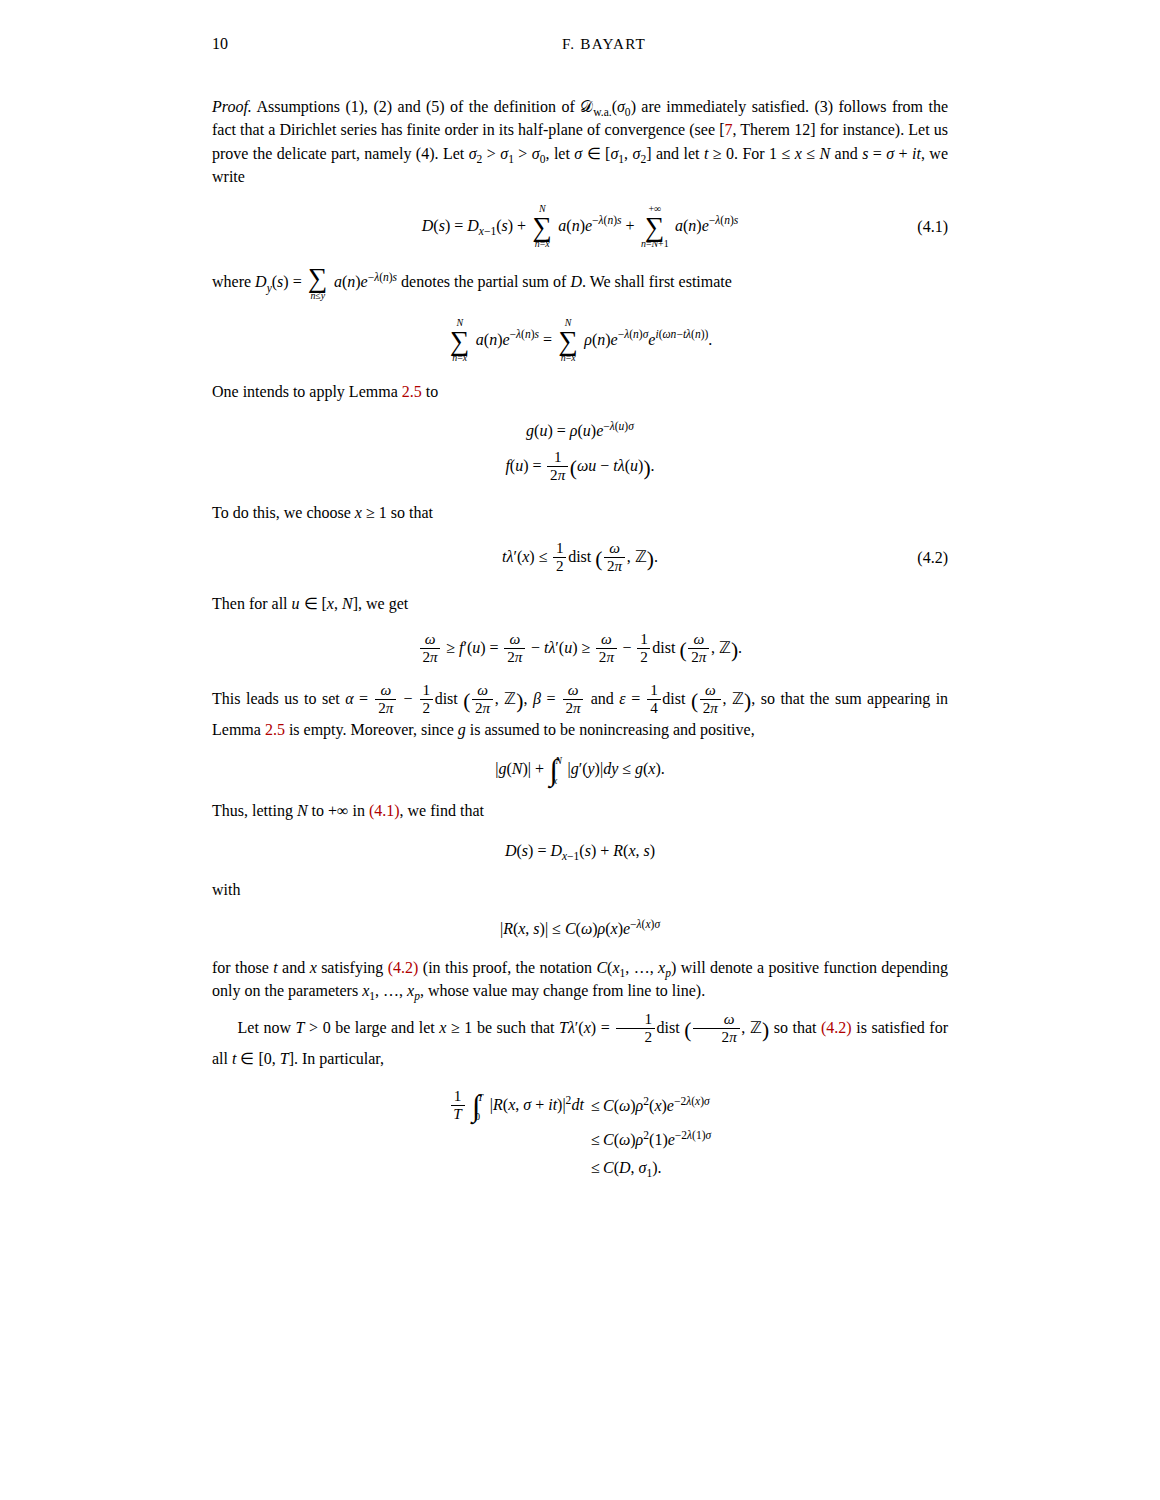10 F. Bayart
Proof. Assumptions (1), (2) and (5) of the definition of 𝒟w.a.(σ0) are immediately satisfied. (3) follows from the fact that a Dirichlet series has finite order in its half-plane of convergence (see [7, Therem 12] for instance). Let us prove the delicate part, namely (4). Let σ2 > σ1 > σ0, let σ ∈ [σ1, σ2] and let t ≥ 0. For 1 ≤ x ≤ N and s = σ + it, we write
D(s) = Dx−1(s) + N∑n=x a(n)e−λ(n)s + +∞∑n=N+1 a(n)e−λ(n)s (4.1)
where Dy(s) = ∑n≤y a(n)e−λ(n)s denotes the partial sum of D. We shall first estimate
N∑n=x a(n)e−λ(n)s = N∑n=x ρ(n)e−λ(n)σei(ωn−tλ(n)).
One intends to apply Lemma 2.5 to
g(u) = ρ(u)e−λ(u)σ
f(u) = 12π(ωu − tλ(u)).
To do this, we choose x ≥ 1 so that
tλ′(x) ≤ 12 dist (ω 2π, ℤ). (4.2)
Then for all u ∈ [x, N], we get
ω 2π ≥ f′(u) = ω 2π − tλ′(u) ≥ ω 2π − 12 dist (ω 2π, ℤ).
This leads us to set α = ω 2π − 12 dist (ω 2π, ℤ), β = ω 2π and ε = 14 dist (ω 2π, ℤ), so that the sum appearing in Lemma 2.5 is empty. Moreover, since g is assumed to be nonincreasing and positive,
|g(N)| + ∫Nx |g′(y)|dy ≤ g(x).
Thus, letting N to +∞ in (4.1), we find that
D(s) = Dx−1(s) + R(x, s)
with
|R(x, s)| ≤ C(ω)ρ(x)e−λ(x)σ
for those t and x satisfying (4.2) (in this proof, the notation C(x1, …, xp) will denote a positive function depending only on the parameters x1, …, xp, whose value may change from line to line).
Let now T > 0 be large and let x ≥ 1 be such that Tλ′(x) = 12 dist (ω 2π, ℤ) so that (4.2) is satisfied for all t ∈ [0, T]. In particular,
1 T ∫T 0 |R(x, σ + it)|2dt ≤ C(ω)ρ2(x)e−2λ(x)σ
≤ C(ω)ρ2(1)e−2λ(1)σ
≤ C(D, σ1).